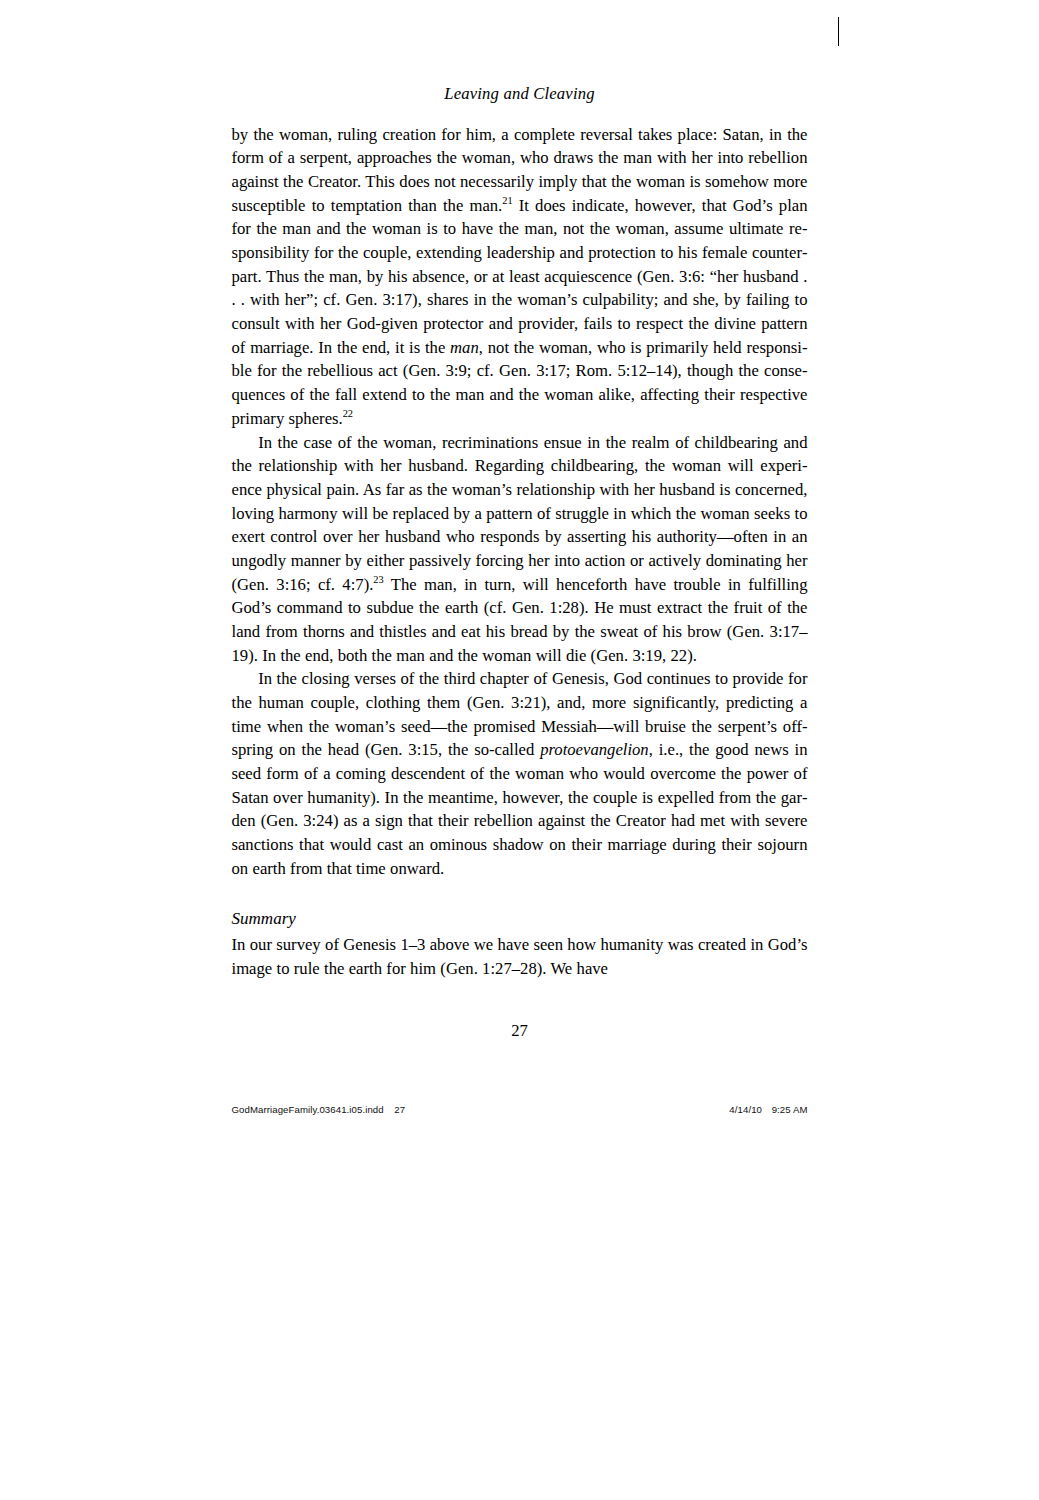Leaving and Cleaving
by the woman, ruling creation for him, a complete reversal takes place: Satan, in the form of a serpent, approaches the woman, who draws the man with her into rebellion against the Creator. This does not necessarily imply that the woman is somehow more susceptible to temptation than the man.21 It does indicate, however, that God’s plan for the man and the woman is to have the man, not the woman, assume ultimate responsibility for the couple, extending leadership and protection to his female counterpart. Thus the man, by his absence, or at least acquiescence (Gen. 3:6: “her husband . . . with her”; cf. Gen. 3:17), shares in the woman’s culpability; and she, by failing to consult with her God-given protector and provider, fails to respect the divine pattern of marriage. In the end, it is the man, not the woman, who is primarily held responsible for the rebellious act (Gen. 3:9; cf. Gen. 3:17; Rom. 5:12–14), though the consequences of the fall extend to the man and the woman alike, affecting their respective primary spheres.22
In the case of the woman, recriminations ensue in the realm of childbearing and the relationship with her husband. Regarding childbearing, the woman will experience physical pain. As far as the woman’s relationship with her husband is concerned, loving harmony will be replaced by a pattern of struggle in which the woman seeks to exert control over her husband who responds by asserting his authority—often in an ungodly manner by either passively forcing her into action or actively dominating her (Gen. 3:16; cf. 4:7).23 The man, in turn, will henceforth have trouble in fulfilling God’s command to subdue the earth (cf. Gen. 1:28). He must extract the fruit of the land from thorns and thistles and eat his bread by the sweat of his brow (Gen. 3:17–19). In the end, both the man and the woman will die (Gen. 3:19, 22).
In the closing verses of the third chapter of Genesis, God continues to provide for the human couple, clothing them (Gen. 3:21), and, more significantly, predicting a time when the woman’s seed—the promised Messiah—will bruise the serpent’s offspring on the head (Gen. 3:15, the so-called protoevangelion, i.e., the good news in seed form of a coming descendent of the woman who would overcome the power of Satan over humanity). In the meantime, however, the couple is expelled from the garden (Gen. 3:24) as a sign that their rebellion against the Creator had met with severe sanctions that would cast an ominous shadow on their marriage during their sojourn on earth from that time onward.
Summary
In our survey of Genesis 1–3 above we have seen how humanity was created in God’s image to rule the earth for him (Gen. 1:27–28). We have
27
GodMarriageFamily.03641.i05.indd27 4/14/109:25 AM